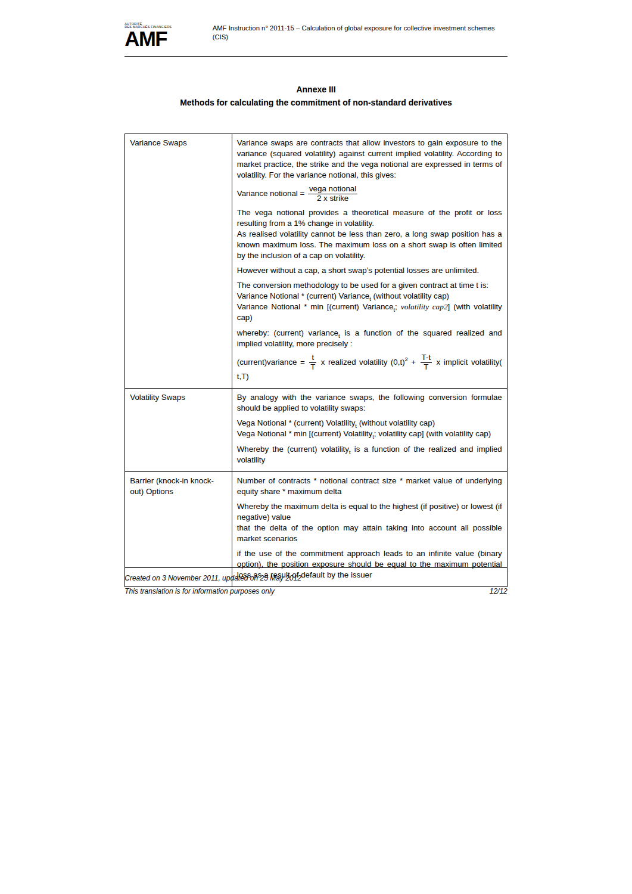AUTORITÉ
DES MARCHÉS FINANCIERS
AMF
AMF Instruction n° 2011-15 – Calculation of global exposure for collective investment schemes (CIS)
Annexe III
Methods for calculating the commitment of non-standard derivatives
| Variance Swaps | Variance swaps are contracts that allow investors to gain exposure to the variance (squared volatility) against current implied volatility. According to market practice, the strike and the vega notional are expressed in terms of volatility. For the variance notional, this gives: Variance notional = vega notional 2 x strike The vega notional provides a theoretical measure of the profit or loss resulting from a 1% change in volatility. As realised volatility cannot be less than zero, a long swap position has a known maximum loss. The maximum loss on a short swap is often limited by the inclusion of a cap on volatility. However without a cap, a short swap’s potential losses are unlimited. The conversion methodology to be used for a given contract at time t is: Variance Notional * (current) Variance t (without volatility cap) Variance Notional * min [(current) Variance t ; volatility cap2 ] (with volatility cap) whereby: (current) variance t is a function of the squared realized and implied volatility, more precisely : (current)variance = t T x realized volatility (0,t) 2 + T-t T x implicit volatility( t,T) |
| Volatility Swaps | By analogy with the variance swaps, the following conversion formulae should be applied to volatility swaps: Vega Notional * (current) Volatility t (without volatility cap) Vega Notional * min [(current) Volatility t ; volatility cap] (with volatility cap) Whereby the (current) volatility t is a function of the realized and implied volatility |
| Barrier (knock-in knock-out) Options | Number of contracts * notional contract size * market value of underlying equity share * maximum delta Whereby the maximum delta is equal to the highest (if positive) or lowest (if negative) value that the delta of the option may attain taking into account all possible market scenarios if the use of the commitment approach leads to an infinite value (binary option), the position exposure should be equal to the maximum potential loss as a result of default by the issuer |
Created on 3 November 2011, updated on 25 May 2012
This translation is for information purposes only 12/12